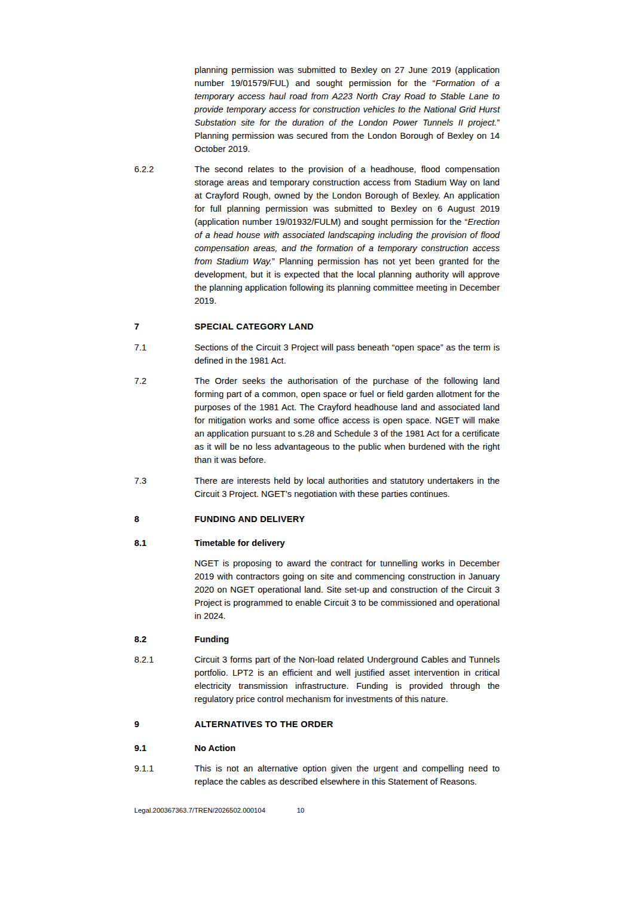planning permission was submitted to Bexley on 27 June 2019 (application number 19/01579/FUL) and sought permission for the “Formation of a temporary access haul road from A223 North Cray Road to Stable Lane to provide temporary access for construction vehicles to the National Grid Hurst Substation site for the duration of the London Power Tunnels II project.” Planning permission was secured from the London Borough of Bexley on 14 October 2019.
6.2.2
The second relates to the provision of a headhouse, flood compensation storage areas and temporary construction access from Stadium Way on land at Crayford Rough, owned by the London Borough of Bexley. An application for full planning permission was submitted to Bexley on 6 August 2019 (application number 19/01932/FULM) and sought permission for the “Erection of a head house with associated landscaping including the provision of flood compensation areas, and the formation of a temporary construction access from Stadium Way.” Planning permission has not yet been granted for the development, but it is expected that the local planning authority will approve the planning application following its planning committee meeting in December 2019.
7
Special Category Land
7.1
Sections of the Circuit 3 Project will pass beneath “open space” as the term is defined in the 1981 Act.
7.2
The Order seeks the authorisation of the purchase of the following land forming part of a common, open space or fuel or field garden allotment for the purposes of the 1981 Act. The Crayford headhouse land and associated land for mitigation works and some office access is open space. NGET will make an application pursuant to s.28 and Schedule 3 of the 1981 Act for a certificate as it will be no less advantageous to the public when burdened with the right than it was before.
7.3
There are interests held by local authorities and statutory undertakers in the Circuit 3 Project. NGET’s negotiation with these parties continues.
8
Funding and Delivery
8.1
Timetable for delivery
NGET is proposing to award the contract for tunnelling works in December 2019 with contractors going on site and commencing construction in January 2020 on NGET operational land. Site set-up and construction of the Circuit 3 Project is programmed to enable Circuit 3 to be commissioned and operational in 2024.
8.2
Funding
8.2.1
Circuit 3 forms part of the Non-load related Underground Cables and Tunnels portfolio. LPT2 is an efficient and well justified asset intervention in critical electricity transmission infrastructure. Funding is provided through the regulatory price control mechanism for investments of this nature.
9
Alternatives to the Order
9.1
No Action
9.1.1
This is not an alternative option given the urgent and compelling need to replace the cables as described elsewhere in this Statement of Reasons.
Legal.200367363.7/TREN/2026502.000104
10